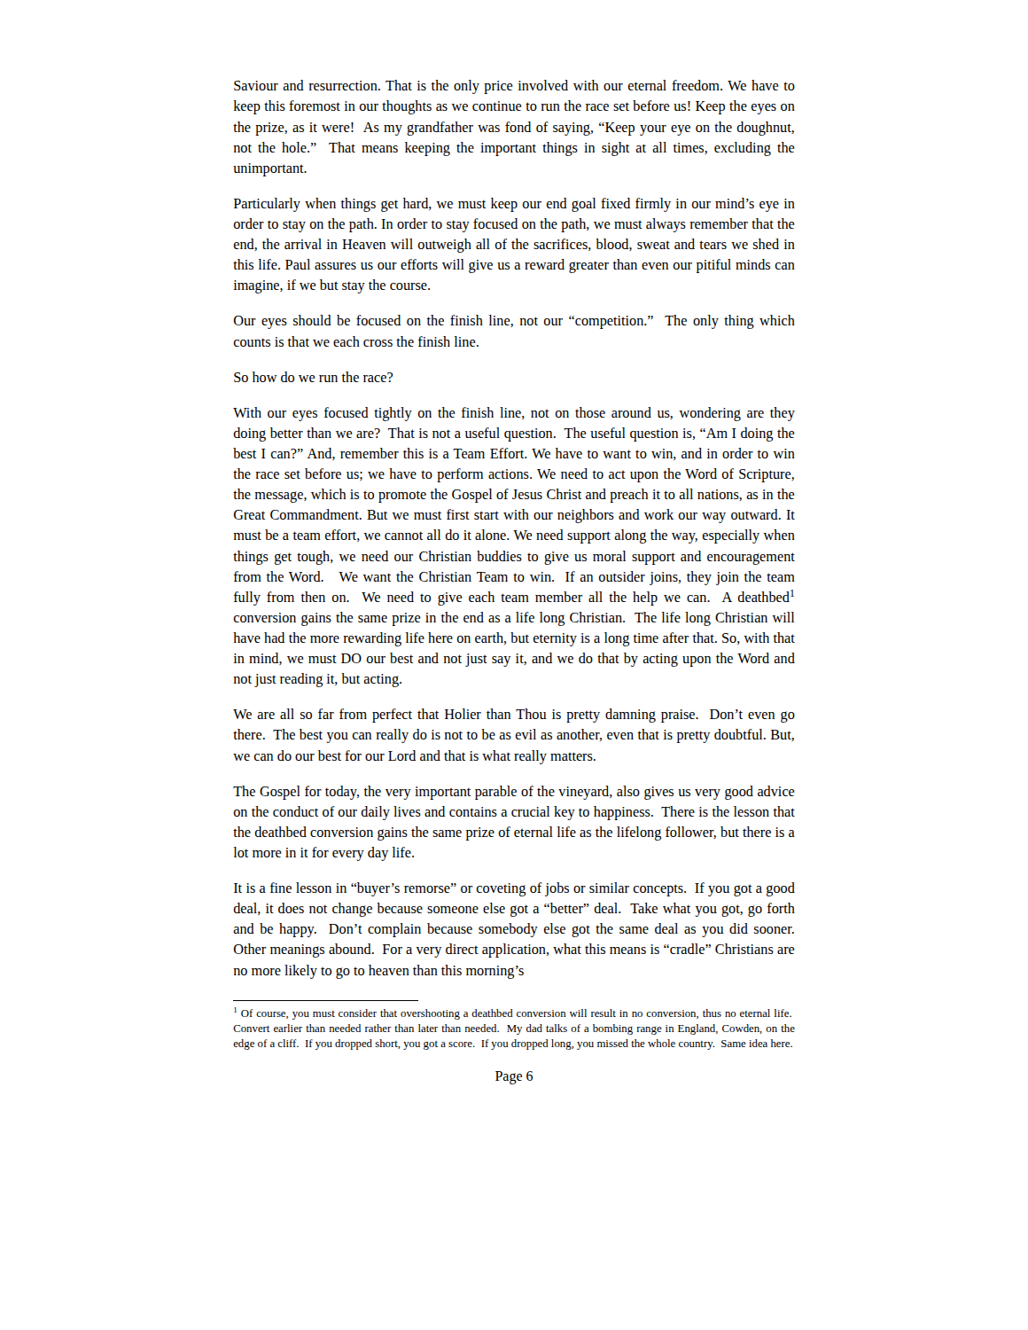Saviour and resurrection. That is the only price involved with our eternal freedom. We have to keep this foremost in our thoughts as we continue to run the race set before us! Keep the eyes on the prize, as it were! As my grandfather was fond of saying, “Keep your eye on the doughnut, not the hole.” That means keeping the important things in sight at all times, excluding the unimportant.
Particularly when things get hard, we must keep our end goal fixed firmly in our mind’s eye in order to stay on the path. In order to stay focused on the path, we must always remember that the end, the arrival in Heaven will outweigh all of the sacrifices, blood, sweat and tears we shed in this life. Paul assures us our efforts will give us a reward greater than even our pitiful minds can imagine, if we but stay the course.
Our eyes should be focused on the finish line, not our “competition.” The only thing which counts is that we each cross the finish line.
So how do we run the race?
With our eyes focused tightly on the finish line, not on those around us, wondering are they doing better than we are? That is not a useful question. The useful question is, “Am I doing the best I can?” And, remember this is a Team Effort. We have to want to win, and in order to win the race set before us; we have to perform actions. We need to act upon the Word of Scripture, the message, which is to promote the Gospel of Jesus Christ and preach it to all nations, as in the Great Commandment. But we must first start with our neighbors and work our way outward. It must be a team effort, we cannot all do it alone. We need support along the way, especially when things get tough, we need our Christian buddies to give us moral support and encouragement from the Word. We want the Christian Team to win. If an outsider joins, they join the team fully from then on. We need to give each team member all the help we can. A deathbed1 conversion gains the same prize in the end as a life long Christian. The life long Christian will have had the more rewarding life here on earth, but eternity is a long time after that. So, with that in mind, we must DO our best and not just say it, and we do that by acting upon the Word and not just reading it, but acting.
We are all so far from perfect that Holier than Thou is pretty damning praise. Don’t even go there. The best you can really do is not to be as evil as another, even that is pretty doubtful. But, we can do our best for our Lord and that is what really matters.
The Gospel for today, the very important parable of the vineyard, also gives us very good advice on the conduct of our daily lives and contains a crucial key to happiness. There is the lesson that the deathbed conversion gains the same prize of eternal life as the lifelong follower, but there is a lot more in it for every day life.
It is a fine lesson in “buyer’s remorse” or coveting of jobs or similar concepts. If you got a good deal, it does not change because someone else got a “better” deal. Take what you got, go forth and be happy. Don’t complain because somebody else got the same deal as you did sooner. Other meanings abound. For a very direct application, what this means is “cradle” Christians are no more likely to go to heaven than this morning’s
1 Of course, you must consider that overshooting a deathbed conversion will result in no conversion, thus no eternal life. Convert earlier than needed rather than later than needed. My dad talks of a bombing range in England, Cowden, on the edge of a cliff. If you dropped short, you got a score. If you dropped long, you missed the whole country. Same idea here.
Page 6